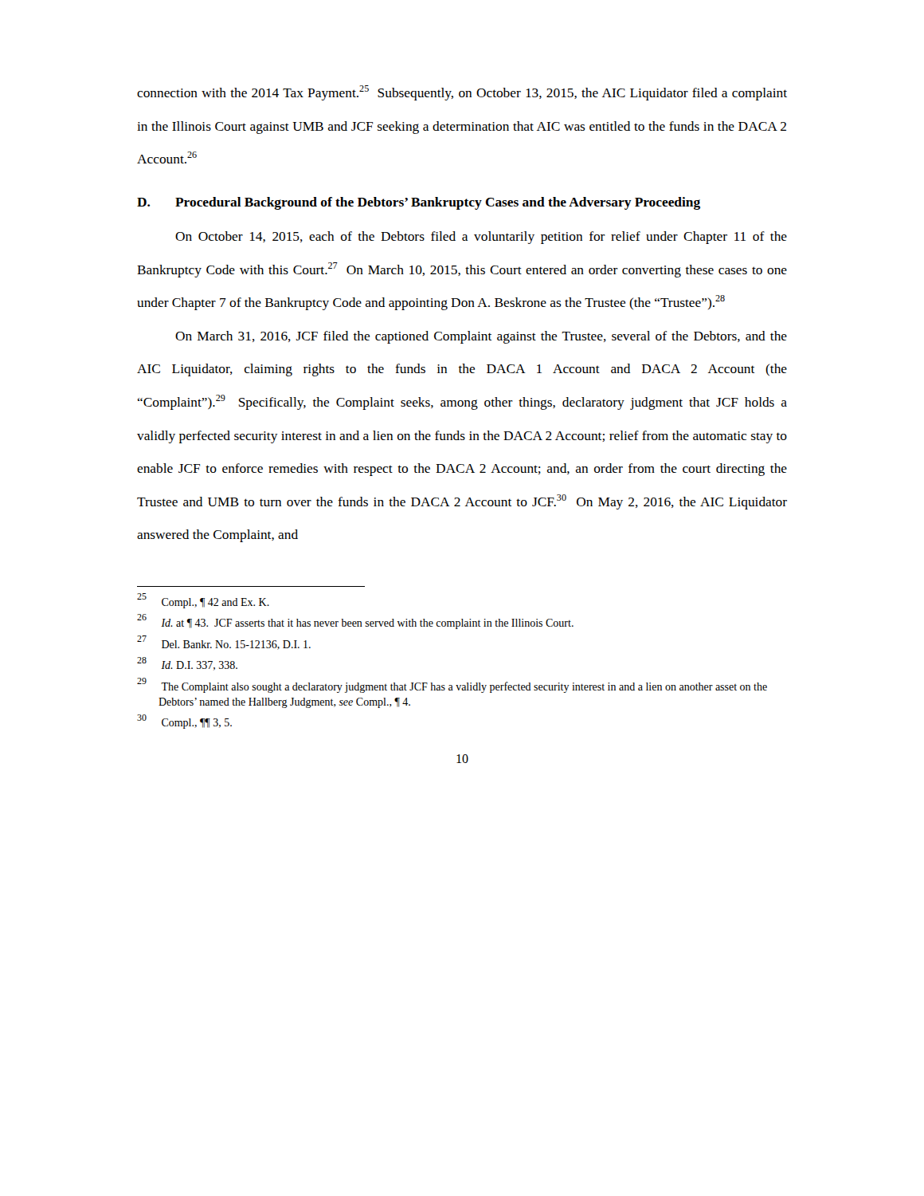connection with the 2014 Tax Payment.25 Subsequently, on October 13, 2015, the AIC Liquidator filed a complaint in the Illinois Court against UMB and JCF seeking a determination that AIC was entitled to the funds in the DACA 2 Account.26
D. Procedural Background of the Debtors’ Bankruptcy Cases and the Adversary Proceeding
On October 14, 2015, each of the Debtors filed a voluntarily petition for relief under Chapter 11 of the Bankruptcy Code with this Court.27 On March 10, 2015, this Court entered an order converting these cases to one under Chapter 7 of the Bankruptcy Code and appointing Don A. Beskrone as the Trustee (the “Trustee”).28
On March 31, 2016, JCF filed the captioned Complaint against the Trustee, several of the Debtors, and the AIC Liquidator, claiming rights to the funds in the DACA 1 Account and DACA 2 Account (the “Complaint”).29 Specifically, the Complaint seeks, among other things, declaratory judgment that JCF holds a validly perfected security interest in and a lien on the funds in the DACA 2 Account; relief from the automatic stay to enable JCF to enforce remedies with respect to the DACA 2 Account; and, an order from the court directing the Trustee and UMB to turn over the funds in the DACA 2 Account to JCF.30 On May 2, 2016, the AIC Liquidator answered the Complaint, and
25 Compl., ¶ 42 and Ex. K.
26 Id. at ¶ 43. JCF asserts that it has never been served with the complaint in the Illinois Court.
27 Del. Bankr. No. 15-12136, D.I. 1.
28 Id. D.I. 337, 338.
29 The Complaint also sought a declaratory judgment that JCF has a validly perfected security interest in and a lien on another asset on the Debtors’ named the Hallberg Judgment, see Compl., ¶ 4.
30 Compl., ¶¶ 3, 5.
10